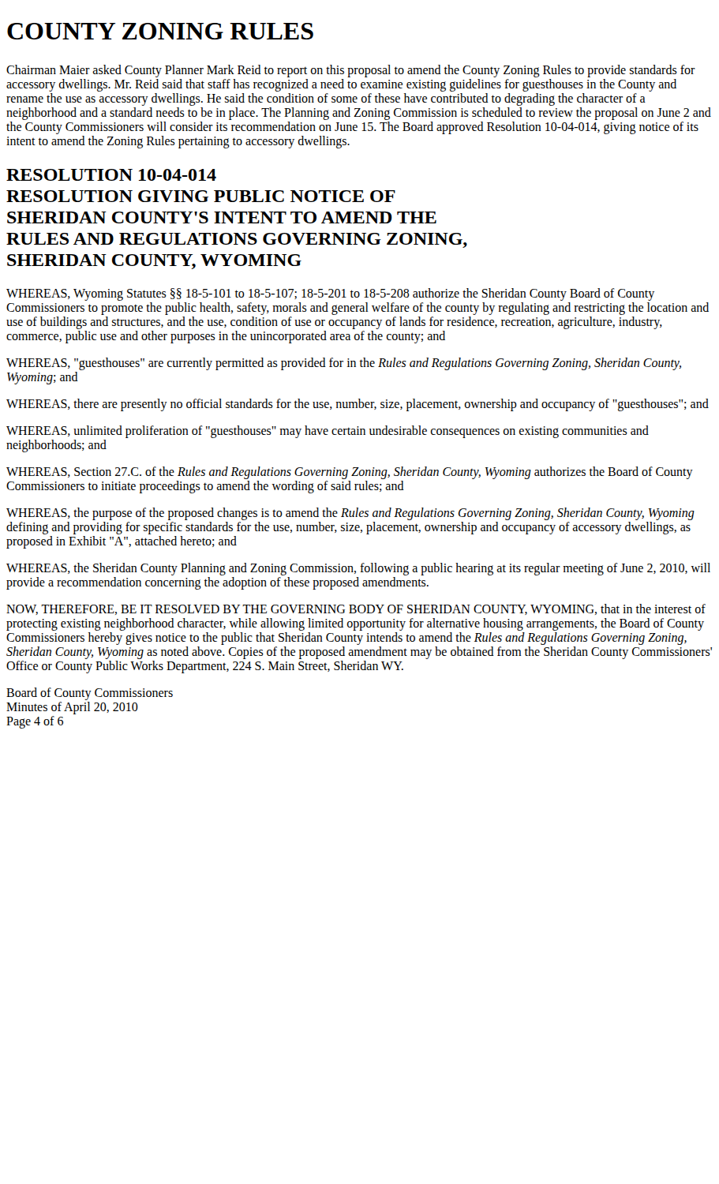COUNTY ZONING RULES
Chairman Maier asked County Planner Mark Reid to report on this proposal to amend the County Zoning Rules to provide standards for accessory dwellings. Mr. Reid said that staff has recognized a need to examine existing guidelines for guesthouses in the County and rename the use as accessory dwellings. He said the condition of some of these have contributed to degrading the character of a neighborhood and a standard needs to be in place. The Planning and Zoning Commission is scheduled to review the proposal on June 2 and the County Commissioners will consider its recommendation on June 15. The Board approved Resolution 10-04-014, giving notice of its intent to amend the Zoning Rules pertaining to accessory dwellings.
RESOLUTION 10-04-014
RESOLUTION GIVING PUBLIC NOTICE OF
SHERIDAN COUNTY'S INTENT TO AMEND THE
RULES AND REGULATIONS GOVERNING ZONING,
SHERIDAN COUNTY, WYOMING
WHEREAS, Wyoming Statutes §§ 18-5-101 to 18-5-107; 18-5-201 to 18-5-208 authorize the Sheridan County Board of County Commissioners to promote the public health, safety, morals and general welfare of the county by regulating and restricting the location and use of buildings and structures, and the use, condition of use or occupancy of lands for residence, recreation, agriculture, industry, commerce, public use and other purposes in the unincorporated area of the county; and
WHEREAS, "guesthouses" are currently permitted as provided for in the Rules and Regulations Governing Zoning, Sheridan County, Wyoming; and
WHEREAS, there are presently no official standards for the use, number, size, placement, ownership and occupancy of "guesthouses"; and
WHEREAS, unlimited proliferation of "guesthouses" may have certain undesirable consequences on existing communities and neighborhoods; and
WHEREAS, Section 27.C. of the Rules and Regulations Governing Zoning, Sheridan County, Wyoming authorizes the Board of County Commissioners to initiate proceedings to amend the wording of said rules; and
WHEREAS, the purpose of the proposed changes is to amend the Rules and Regulations Governing Zoning, Sheridan County, Wyoming defining and providing for specific standards for the use, number, size, placement, ownership and occupancy of accessory dwellings, as proposed in Exhibit "A", attached hereto; and
WHEREAS, the Sheridan County Planning and Zoning Commission, following a public hearing at its regular meeting of June 2, 2010, will provide a recommendation concerning the adoption of these proposed amendments.
NOW, THEREFORE, BE IT RESOLVED BY THE GOVERNING BODY OF SHERIDAN COUNTY, WYOMING, that in the interest of protecting existing neighborhood character, while allowing limited opportunity for alternative housing arrangements, the Board of County Commissioners hereby gives notice to the public that Sheridan County intends to amend the Rules and Regulations Governing Zoning, Sheridan County, Wyoming as noted above. Copies of the proposed amendment may be obtained from the Sheridan County Commissioners' Office or County Public Works Department, 224 S. Main Street, Sheridan WY.
Board of County Commissioners
Minutes of April 20, 2010
Page 4 of 6